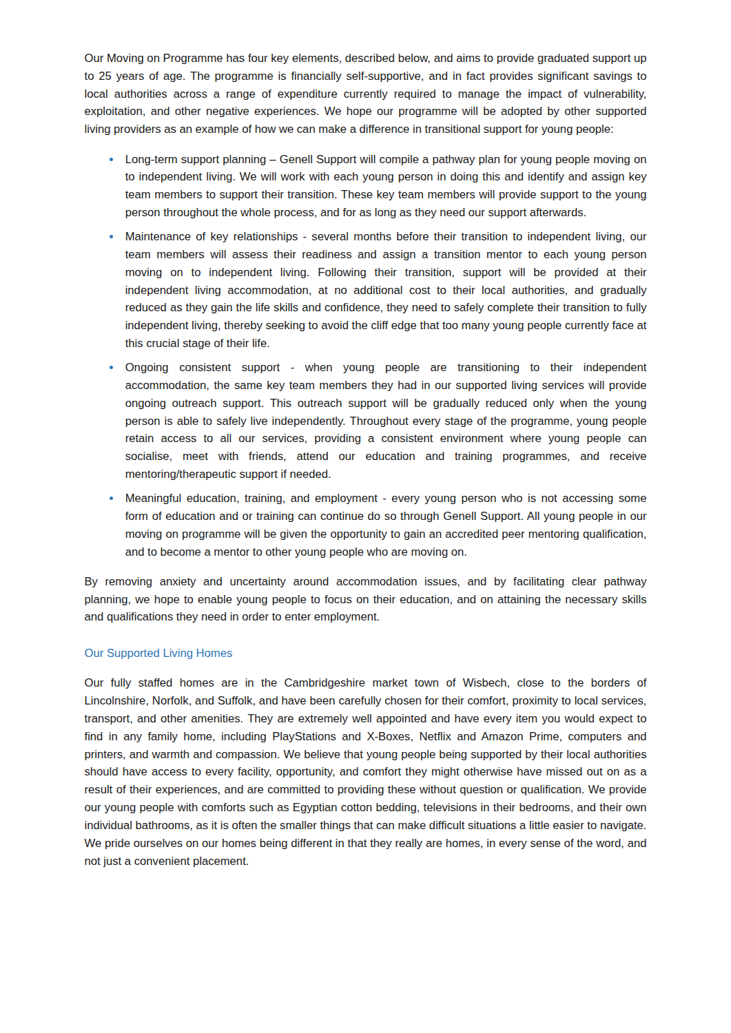Our Moving on Programme has four key elements, described below, and aims to provide graduated support up to 25 years of age. The programme is financially self-supportive, and in fact provides significant savings to local authorities across a range of expenditure currently required to manage the impact of vulnerability, exploitation, and other negative experiences. We hope our programme will be adopted by other supported living providers as an example of how we can make a difference in transitional support for young people:
Long-term support planning – Genell Support will compile a pathway plan for young people moving on to independent living. We will work with each young person in doing this and identify and assign key team members to support their transition. These key team members will provide support to the young person throughout the whole process, and for as long as they need our support afterwards.
Maintenance of key relationships - several months before their transition to independent living, our team members will assess their readiness and assign a transition mentor to each young person moving on to independent living. Following their transition, support will be provided at their independent living accommodation, at no additional cost to their local authorities, and gradually reduced as they gain the life skills and confidence, they need to safely complete their transition to fully independent living, thereby seeking to avoid the cliff edge that too many young people currently face at this crucial stage of their life.
Ongoing consistent support - when young people are transitioning to their independent accommodation, the same key team members they had in our supported living services will provide ongoing outreach support. This outreach support will be gradually reduced only when the young person is able to safely live independently. Throughout every stage of the programme, young people retain access to all our services, providing a consistent environment where young people can socialise, meet with friends, attend our education and training programmes, and receive mentoring/therapeutic support if needed.
Meaningful education, training, and employment - every young person who is not accessing some form of education and or training can continue do so through Genell Support. All young people in our moving on programme will be given the opportunity to gain an accredited peer mentoring qualification, and to become a mentor to other young people who are moving on.
By removing anxiety and uncertainty around accommodation issues, and by facilitating clear pathway planning, we hope to enable young people to focus on their education, and on attaining the necessary skills and qualifications they need in order to enter employment.
Our Supported Living Homes
Our fully staffed homes are in the Cambridgeshire market town of Wisbech, close to the borders of Lincolnshire, Norfolk, and Suffolk, and have been carefully chosen for their comfort, proximity to local services, transport, and other amenities. They are extremely well appointed and have every item you would expect to find in any family home, including PlayStations and X-Boxes, Netflix and Amazon Prime, computers and printers, and warmth and compassion. We believe that young people being supported by their local authorities should have access to every facility, opportunity, and comfort they might otherwise have missed out on as a result of their experiences, and are committed to providing these without question or qualification. We provide our young people with comforts such as Egyptian cotton bedding, televisions in their bedrooms, and their own individual bathrooms, as it is often the smaller things that can make difficult situations a little easier to navigate. We pride ourselves on our homes being different in that they really are homes, in every sense of the word, and not just a convenient placement.